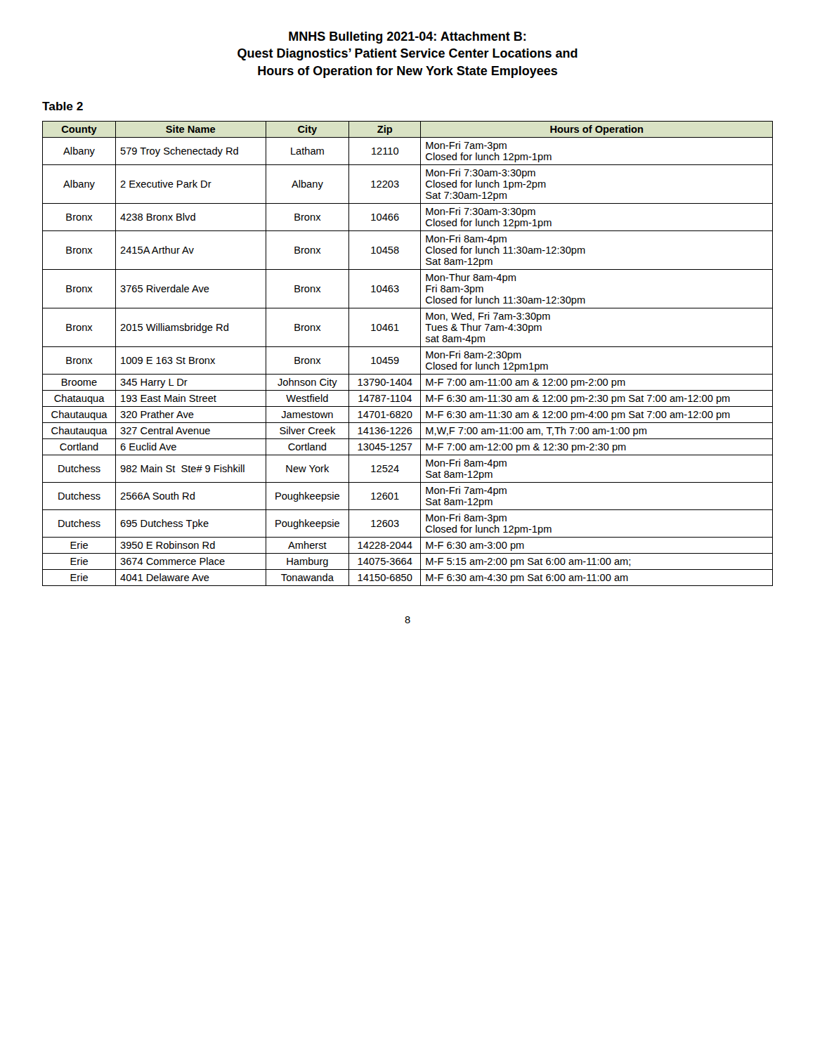MNHS Bulleting 2021-04: Attachment B:
Quest Diagnostics’ Patient Service Center Locations and
Hours of Operation for New York State Employees
Table 2
| County | Site Name | City | Zip | Hours of Operation |
| --- | --- | --- | --- | --- |
| Albany | 579 Troy Schenectady Rd | Latham | 12110 | Mon-Fri 7am-3pm Closed for lunch 12pm-1pm |
| Albany | 2 Executive Park Dr | Albany | 12203 | Mon-Fri 7:30am-3:30pm Closed for lunch 1pm-2pm Sat 7:30am-12pm |
| Bronx | 4238 Bronx Blvd | Bronx | 10466 | Mon-Fri 7:30am-3:30pm Closed for lunch 12pm-1pm |
| Bronx | 2415A Arthur Av | Bronx | 10458 | Mon-Fri 8am-4pm Closed for lunch 11:30am-12:30pm Sat 8am-12pm |
| Bronx | 3765 Riverdale Ave | Bronx | 10463 | Mon-Thur 8am-4pm Fri 8am-3pm Closed for lunch 11:30am-12:30pm |
| Bronx | 2015 Williamsbridge Rd | Bronx | 10461 | Mon, Wed, Fri 7am-3:30pm Tues & Thur 7am-4:30pm sat 8am-4pm |
| Bronx | 1009 E 163 St Bronx | Bronx | 10459 | Mon-Fri 8am-2:30pm Closed for lunch 12pm1pm |
| Broome | 345 Harry L Dr | Johnson City | 13790-1404 | M-F 7:00 am-11:00 am & 12:00 pm-2:00 pm |
| Chatauqua | 193 East Main Street | Westfield | 14787-1104 | M-F 6:30 am-11:30 am & 12:00 pm-2:30 pm Sat 7:00 am-12:00 pm |
| Chautauqua | 320 Prather Ave | Jamestown | 14701-6820 | M-F 6:30 am-11:30 am & 12:00 pm-4:00 pm Sat 7:00 am-12:00 pm |
| Chautauqua | 327 Central Avenue | Silver Creek | 14136-1226 | M,W,F 7:00 am-11:00 am, T,Th 7:00 am-1:00 pm |
| Cortland | 6 Euclid Ave | Cortland | 13045-1257 | M-F 7:00 am-12:00 pm & 12:30 pm-2:30 pm |
| Dutchess | 982 Main St Ste# 9 Fishkill | New York | 12524 | Mon-Fri 8am-4pm Sat 8am-12pm |
| Dutchess | 2566A South Rd | Poughkeepsie | 12601 | Mon-Fri 7am-4pm Sat 8am-12pm |
| Dutchess | 695 Dutchess Tpke | Poughkeepsie | 12603 | Mon-Fri 8am-3pm Closed for lunch 12pm-1pm |
| Erie | 3950 E Robinson Rd | Amherst | 14228-2044 | M-F 6:30 am-3:00 pm |
| Erie | 3674 Commerce Place | Hamburg | 14075-3664 | M-F 5:15 am-2:00 pm Sat 6:00 am-11:00 am; |
| Erie | 4041 Delaware Ave | Tonawanda | 14150-6850 | M-F 6:30 am-4:30 pm Sat 6:00 am-11:00 am |
8